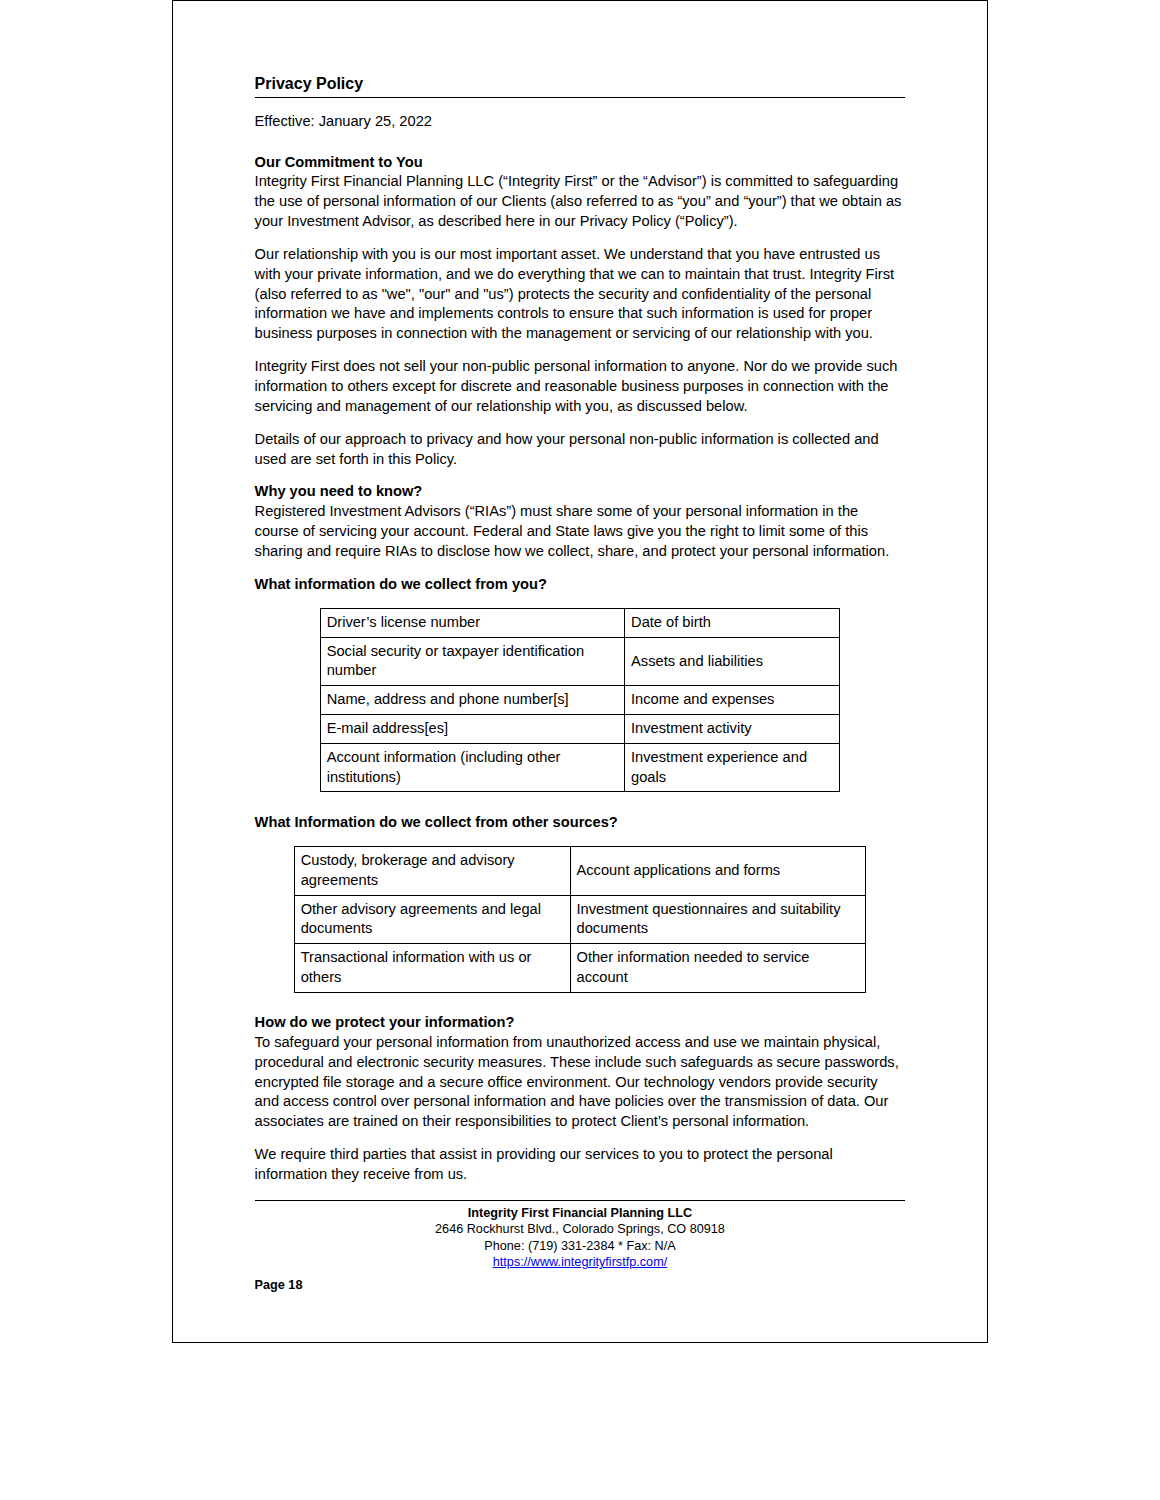Privacy Policy
Effective: January 25, 2022
Our Commitment to You
Integrity First Financial Planning LLC (“Integrity First” or the “Advisor”) is committed to safeguarding the use of personal information of our Clients (also referred to as “you” and “your”) that we obtain as your Investment Advisor, as described here in our Privacy Policy (“Policy”).
Our relationship with you is our most important asset. We understand that you have entrusted us with your private information, and we do everything that we can to maintain that trust. Integrity First (also referred to as "we", "our" and "us”) protects the security and confidentiality of the personal information we have and implements controls to ensure that such information is used for proper business purposes in connection with the management or servicing of our relationship with you.
Integrity First does not sell your non-public personal information to anyone. Nor do we provide such information to others except for discrete and reasonable business purposes in connection with the servicing and management of our relationship with you, as discussed below.
Details of our approach to privacy and how your personal non-public information is collected and used are set forth in this Policy.
Why you need to know?
Registered Investment Advisors (“RIAs”) must share some of your personal information in the course of servicing your account. Federal and State laws give you the right to limit some of this sharing and require RIAs to disclose how we collect, share, and protect your personal information.
What information do we collect from you?
| Driver’s license number | Date of birth |
| Social security or taxpayer identification number | Assets and liabilities |
| Name, address and phone number[s] | Income and expenses |
| E-mail address[es] | Investment activity |
| Account information (including other institutions) | Investment experience and goals |
What Information do we collect from other sources?
| Custody, brokerage and advisory agreements | Account applications and forms |
| Other advisory agreements and legal documents | Investment questionnaires and suitability documents |
| Transactional information with us or others | Other information needed to service account |
How do we protect your information?
To safeguard your personal information from unauthorized access and use we maintain physical, procedural and electronic security measures. These include such safeguards as secure passwords, encrypted file storage and a secure office environment. Our technology vendors provide security and access control over personal information and have policies over the transmission of data. Our associates are trained on their responsibilities to protect Client’s personal information.
We require third parties that assist in providing our services to you to protect the personal information they receive from us.
Integrity First Financial Planning LLC
2646 Rockhurst Blvd., Colorado Springs, CO 80918
Phone: (719) 331-2384 * Fax: N/A
https://www.integrityfirstfp.com/
Page 18